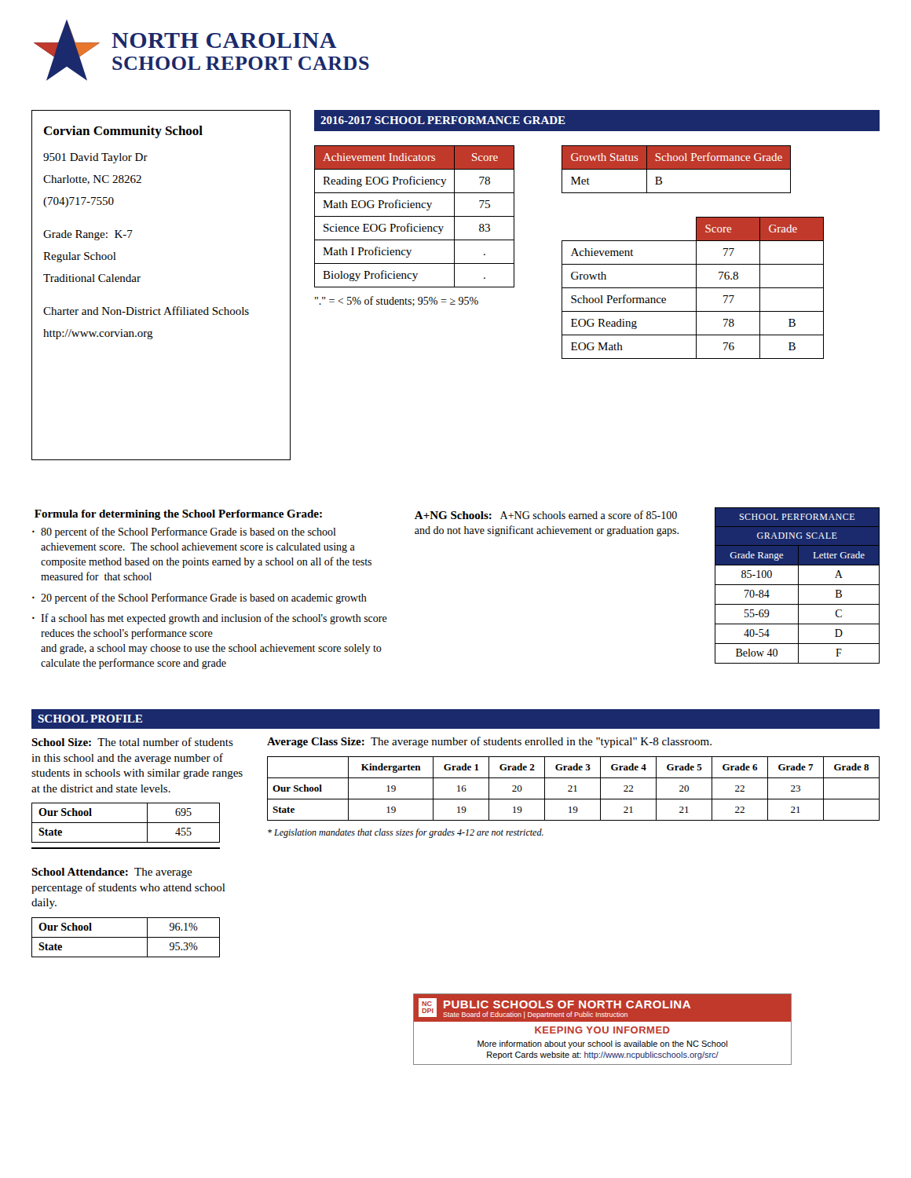NORTH CAROLINA
SCHOOL REPORT CARDS
Corvian Community School
9501 David Taylor Dr
Charlotte, NC 28262
(704)717-7550
Grade Range: K-7
Regular School
Traditional Calendar
Charter and Non-District Affiliated Schools
http://www.corvian.org
2016-2017 SCHOOL PERFORMANCE GRADE
| Achievement Indicators | Score |
| --- | --- |
| Reading EOG Proficiency | 78 |
| Math EOG Proficiency | 75 |
| Science EOG Proficiency | 83 |
| Math I Proficiency | . |
| Biology Proficiency | . |
"." = < 5% of students; 95% = ≥ 95%
| Growth Status | School Performance Grade |
| --- | --- |
| Met | B |
| | Score | Grade |
| Achievement | 77 | |
| Growth | 76.8 | |
| School Performance | 77 | |
| EOG Reading | 78 | B |
| EOG Math | 76 | B |
Formula for determining the School Performance Grade:
80 percent of the School Performance Grade is based on the school achievement score. The school achievement score is calculated using a composite method based on the points earned by a school on all of the tests measured for that school
20 percent of the School Performance Grade is based on academic growth
If a school has met expected growth and inclusion of the school's growth score reduces the school's performance score
and grade, a school may choose to use the school achievement score solely to calculate the performance score and grade
A+NG Schools: A+NG schools earned a score of 85-100 and do not have significant achievement or graduation gaps.
| SCHOOL PERFORMANCE |
| GRADING SCALE |
| Grade Range | Letter Grade |
| 85-100 | A |
| 70-84 | B |
| 55-69 | C |
| 40-54 | D |
| Below 40 | F |
SCHOOL PROFILE
School Size: The total number of students in this school and the average number of students in schools with similar grade ranges at the district and state levels.
| Our School | 695 |
| State | 455 |
School Attendance: The average percentage of students who attend school daily.
| Our School | 96.1% |
| State | 95.3% |
Average Class Size: The average number of students enrolled in the "typical" K-8 classroom.
| | Kindergarten | Grade 1 | Grade 2 | Grade 3 | Grade 4 | Grade 5 | Grade 6 | Grade 7 | Grade 8 |
| --- | --- | --- | --- | --- | --- | --- | --- | --- | --- |
| Our School | 19 | 16 | 20 | 21 | 22 | 20 | 22 | 23 | |
| State | 19 | 19 | 19 | 19 | 21 | 21 | 22 | 21 | |
* Legislation mandates that class sizes for grades 4-12 are not restricted.
NC
DPI
PUBLIC SCHOOLS OF NORTH CAROLINA
State Board of Education | Department of Public Instruction
KEEPING YOU INFORMED
More information about your school is available on the NC School
Report Cards website at: http://www.ncpublicschools.org/src/